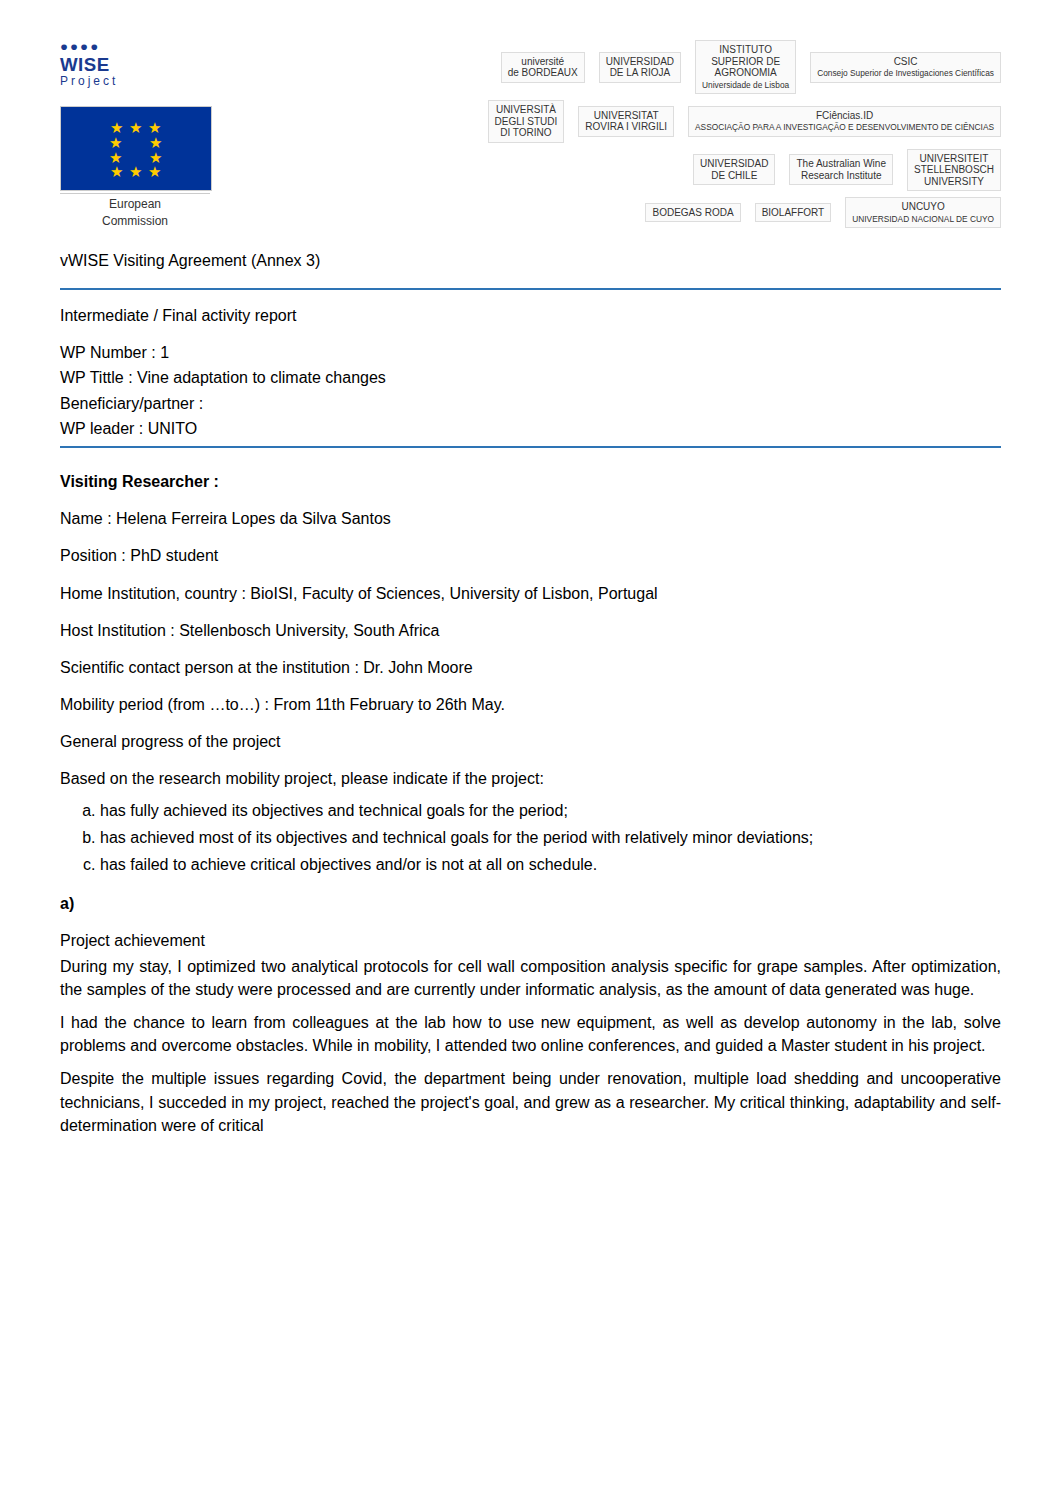●●●● WISE Project
★ ★ ★
★ ★
★ ★
★ ★ ★
European
Commission
université
de BORDEAUX UNIVERSIDAD
DE LA RIOJA INSTITUTO
SUPERIOR DE
AGRONOMIA
Universidade de Lisboa CSIC
Consejo Superior de Investigaciones Científicas
UNIVERSITÀ
DEGLI STUDI
DI TORINO UNIVERSITAT
ROVIRA I VIRGILI FCiências.ID
ASSOCIAÇÃO PARA A INVESTIGAÇÃO E DESENVOLVIMENTO DE CIÊNCIAS
UNIVERSIDAD
DE CHILE The Australian Wine
Research Institute UNIVERSITEIT
STELLENBOSCH
UNIVERSITY
BODEGAS RODA BIOLAFFORT UNCUYO
UNIVERSIDAD NACIONAL DE CUYO
vWISE Visiting Agreement (Annex 3)
Intermediate / Final activity report
WP Number : 1
WP Tittle : Vine adaptation to climate changes
Beneficiary/partner :
WP leader : UNITO
Visiting Researcher :
Name : Helena Ferreira Lopes da Silva Santos
Position : PhD student
Home Institution, country : BioISI, Faculty of Sciences, University of Lisbon, Portugal
Host Institution : Stellenbosch University, South Africa
Scientific contact person at the institution : Dr. John Moore
Mobility period (from …to…) : From 11th February to 26th May.
General progress of the project
Based on the research mobility project, please indicate if the project:
has fully achieved its objectives and technical goals for the period;
has achieved most of its objectives and technical goals for the period with relatively minor deviations;
has failed to achieve critical objectives and/or is not at all on schedule.
a)
Project achievement
During my stay, I optimized two analytical protocols for cell wall composition analysis specific for grape samples. After optimization, the samples of the study were processed and are currently under informatic analysis, as the amount of data generated was huge.
I had the chance to learn from colleagues at the lab how to use new equipment, as well as develop autonomy in the lab, solve problems and overcome obstacles. While in mobility, I attended two online conferences, and guided a Master student in his project.
Despite the multiple issues regarding Covid, the department being under renovation, multiple load shedding and uncooperative technicians, I succeded in my project, reached the project's goal, and grew as a researcher. My critical thinking, adaptability and self-determination were of critical